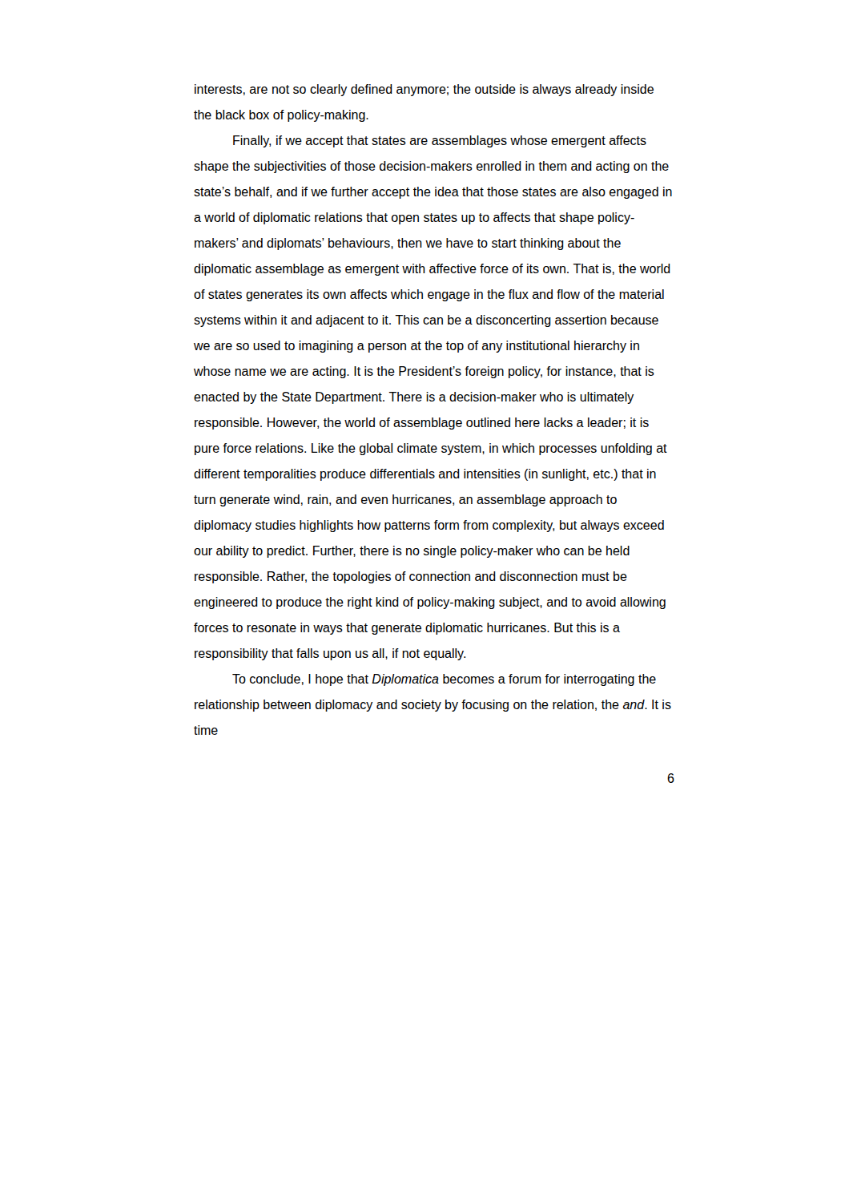interests, are not so clearly defined anymore; the outside is always already inside the black box of policy-making.
Finally, if we accept that states are assemblages whose emergent affects shape the subjectivities of those decision-makers enrolled in them and acting on the state’s behalf, and if we further accept the idea that those states are also engaged in a world of diplomatic relations that open states up to affects that shape policy-makers’ and diplomats’ behaviours, then we have to start thinking about the diplomatic assemblage as emergent with affective force of its own. That is, the world of states generates its own affects which engage in the flux and flow of the material systems within it and adjacent to it. This can be a disconcerting assertion because we are so used to imagining a person at the top of any institutional hierarchy in whose name we are acting. It is the President’s foreign policy, for instance, that is enacted by the State Department. There is a decision-maker who is ultimately responsible. However, the world of assemblage outlined here lacks a leader; it is pure force relations. Like the global climate system, in which processes unfolding at different temporalities produce differentials and intensities (in sunlight, etc.) that in turn generate wind, rain, and even hurricanes, an assemblage approach to diplomacy studies highlights how patterns form from complexity, but always exceed our ability to predict. Further, there is no single policy-maker who can be held responsible. Rather, the topologies of connection and disconnection must be engineered to produce the right kind of policy-making subject, and to avoid allowing forces to resonate in ways that generate diplomatic hurricanes. But this is a responsibility that falls upon us all, if not equally.
To conclude, I hope that Diplomatica becomes a forum for interrogating the relationship between diplomacy and society by focusing on the relation, the and. It is time
6